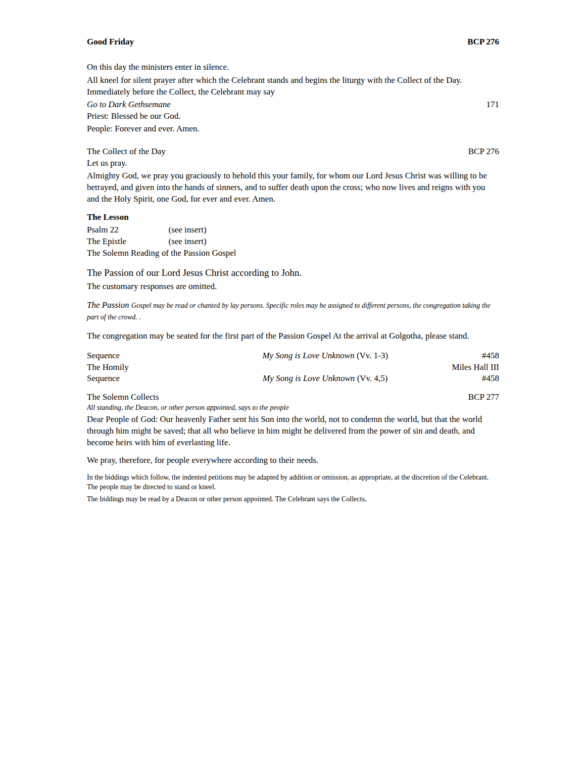Good Friday BCP 276
On this day the ministers enter in silence.
All kneel for silent prayer after which the Celebrant stands and begins the liturgy with the Collect of the Day. Immediately before the Collect, the Celebrant may say
Go to Dark Gethsemane 171
Priest: Blessed be our God.
People: Forever and ever. Amen.
The Collect of the Day BCP 276
Let us pray.
Almighty God, we pray you graciously to behold this your family, for whom our Lord Jesus Christ was willing to be betrayed, and given into the hands of sinners, and to suffer death upon the cross; who now lives and reigns with you and the Holy Spirit, one God, for ever and ever. Amen.
The Lesson
Psalm 22(see insert)
The Epistle(see insert)
The Solemn Reading of the Passion Gospel
The Passion of our Lord Jesus Christ according to John.
The customary responses are omitted.
The Passion Gospel may be read or chanted by lay persons. Specific roles may be assigned to different persons, the congregation taking the part of the crowd. .
The congregation may be seated for the first part of the Passion Gospel At the arrival at Golgotha, please stand.
Sequence My Song is Love Unknown (Vv. 1-3) #458
The Homily Miles Hall III
Sequence My Song is Love Unknown (Vv. 4,5) #458
The Solemn Collects BCP 277
All standing, the Deacon, or other person appointed, says to the people
Dear People of God: Our heavenly Father sent his Son into the world, not to condemn the world, but that the world through him might be saved; that all who believe in him might be delivered from the power of sin and death, and become heirs with him of everlasting life.
We pray, therefore, for people everywhere according to their needs.
In the biddings which follow, the indented petitions may be adapted by addition or omission, as appropriate, at the discretion of the Celebrant. The people may be directed to stand or kneel.
The biddings may be read by a Deacon or other person appointed. The Celebrant says the Collects.